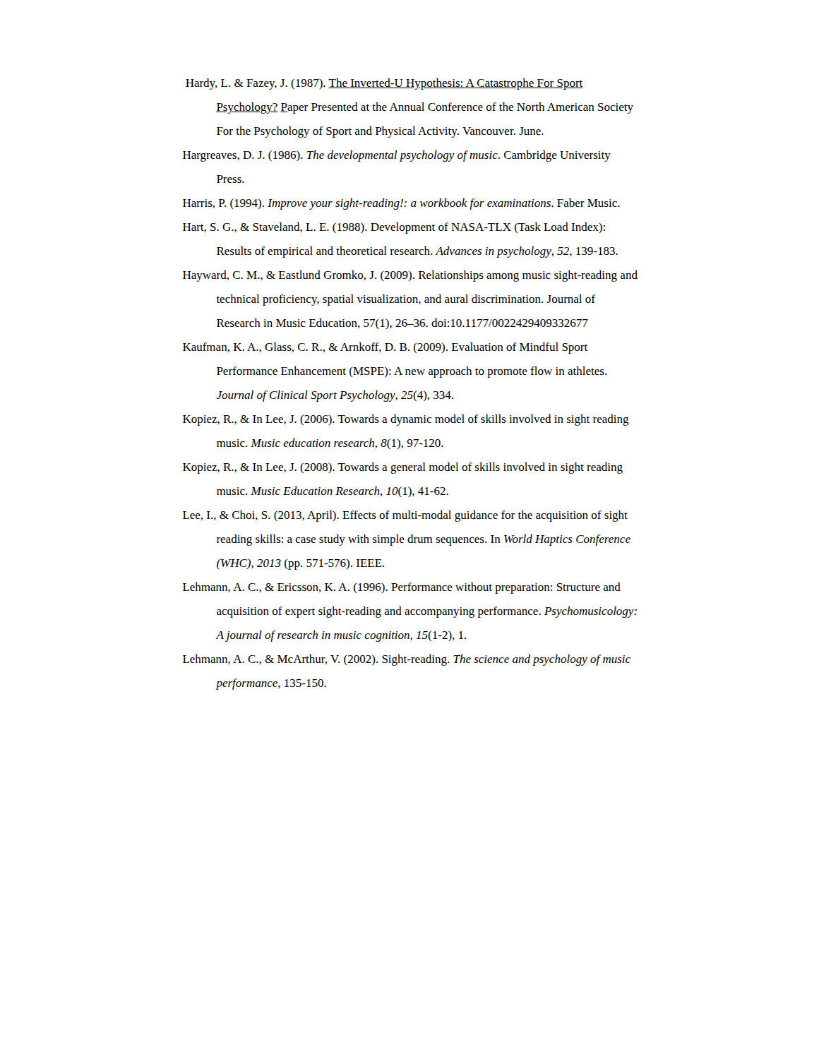Hardy, L. & Fazey, J. (1987). The Inverted-U Hypothesis: A Catastrophe For Sport Psychology? Paper Presented at the Annual Conference of the North American Society For the Psychology of Sport and Physical Activity. Vancouver. June.
Hargreaves, D. J. (1986). The developmental psychology of music. Cambridge University Press.
Harris, P. (1994). Improve your sight-reading!: a workbook for examinations. Faber Music.
Hart, S. G., & Staveland, L. E. (1988). Development of NASA-TLX (Task Load Index): Results of empirical and theoretical research. Advances in psychology, 52, 139-183.
Hayward, C. M., & Eastlund Gromko, J. (2009). Relationships among music sight-reading and technical proficiency, spatial visualization, and aural discrimination. Journal of Research in Music Education, 57(1), 26–36. doi:10.1177/0022429409332677
Kaufman, K. A., Glass, C. R., & Arnkoff, D. B. (2009). Evaluation of Mindful Sport Performance Enhancement (MSPE): A new approach to promote flow in athletes. Journal of Clinical Sport Psychology, 25(4), 334.
Kopiez, R., & In Lee, J. (2006). Towards a dynamic model of skills involved in sight reading music. Music education research, 8(1), 97-120.
Kopiez, R., & In Lee, J. (2008). Towards a general model of skills involved in sight reading music. Music Education Research, 10(1), 41-62.
Lee, I., & Choi, S. (2013, April). Effects of multi-modal guidance for the acquisition of sight reading skills: a case study with simple drum sequences. In World Haptics Conference (WHC), 2013 (pp. 571-576). IEEE.
Lehmann, A. C., & Ericsson, K. A. (1996). Performance without preparation: Structure and acquisition of expert sight-reading and accompanying performance. Psychomusicology: A journal of research in music cognition, 15(1-2), 1.
Lehmann, A. C., & McArthur, V. (2002). Sight-reading. The science and psychology of music performance, 135-150.